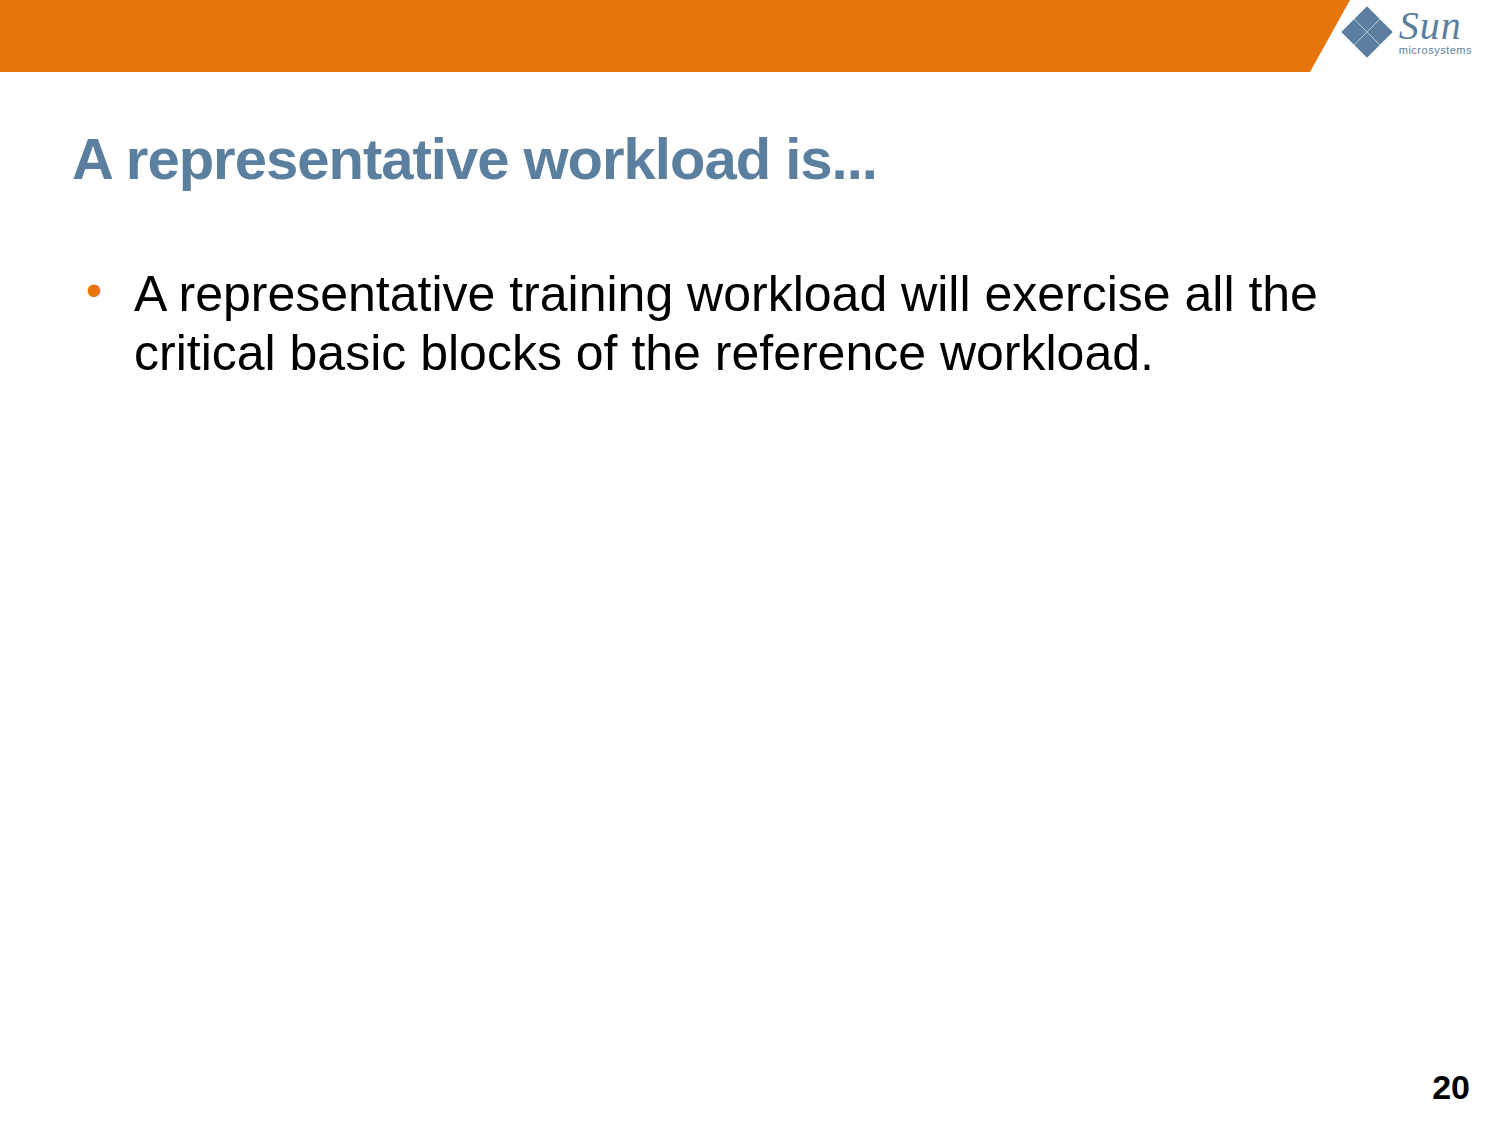Sun
microsystems
A representative workload is...
A representative training workload will exercise all the critical basic blocks of the reference workload.
20